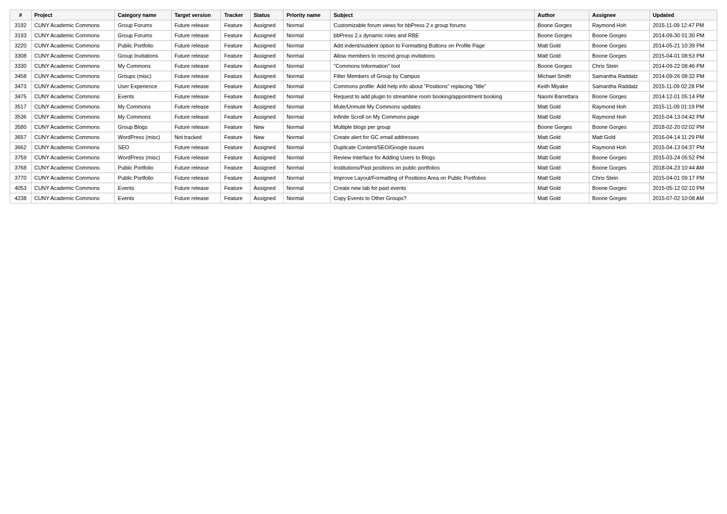| # | Project | Category name | Target version | Tracker | Status | Priority name | Subject | Author | Assignee | Updated |
| --- | --- | --- | --- | --- | --- | --- | --- | --- | --- | --- |
| 3192 | CUNY Academic Commons | Group Forums | Future release | Feature | Assigned | Normal | Customizable forum views for bbPress 2.x group forums | Boone Gorges | Raymond Hoh | 2015-11-09 12:47 PM |
| 3193 | CUNY Academic Commons | Group Forums | Future release | Feature | Assigned | Normal | bbPress 2.x dynamic roles and RBE | Boone Gorges | Boone Gorges | 2014-09-30 01:30 PM |
| 3220 | CUNY Academic Commons | Public Portfolio | Future release | Feature | Assigned | Normal | Add indent/outdent option to Formatting Buttons on Profile Page | Matt Gold | Boone Gorges | 2014-05-21 10:39 PM |
| 3308 | CUNY Academic Commons | Group Invitations | Future release | Feature | Assigned | Normal | Allow members to rescind group invitations | Matt Gold | Boone Gorges | 2015-04-01 08:53 PM |
| 3330 | CUNY Academic Commons | My Commons | Future release | Feature | Assigned | Normal | "Commons Information" tool | Boone Gorges | Chris Stein | 2014-09-22 08:46 PM |
| 3458 | CUNY Academic Commons | Groups (misc) | Future release | Feature | Assigned | Normal | Filter Members of Group by Campus | Michael Smith | Samantha Raddatz | 2014-09-26 08:32 PM |
| 3473 | CUNY Academic Commons | User Experience | Future release | Feature | Assigned | Normal | Commons profile: Add help info about "Positions" replacing "title" | Keith Miyake | Samantha Raddatz | 2015-11-09 02:28 PM |
| 3475 | CUNY Academic Commons | Events | Future release | Feature | Assigned | Normal | Request to add plugin to streamline room booking/appointment booking | Naomi Barrettara | Boone Gorges | 2014-12-01 05:14 PM |
| 3517 | CUNY Academic Commons | My Commons | Future release | Feature | Assigned | Normal | Mute/Unmute My Commons updates | Matt Gold | Raymond Hoh | 2015-11-09 01:19 PM |
| 3536 | CUNY Academic Commons | My Commons | Future release | Feature | Assigned | Normal | Infinite Scroll on My Commons page | Matt Gold | Raymond Hoh | 2015-04-13 04:42 PM |
| 3580 | CUNY Academic Commons | Group Blogs | Future release | Feature | New | Normal | Multiple blogs per group | Boone Gorges | Boone Gorges | 2018-02-20 02:02 PM |
| 3657 | CUNY Academic Commons | WordPress (misc) | Not tracked | Feature | New | Normal | Create alert for GC email addresses | Matt Gold | Matt Gold | 2016-04-14 11:29 PM |
| 3662 | CUNY Academic Commons | SEO | Future release | Feature | Assigned | Normal | Duplicate Content/SEO/Google issues | Matt Gold | Raymond Hoh | 2015-04-13 04:37 PM |
| 3759 | CUNY Academic Commons | WordPress (misc) | Future release | Feature | Assigned | Normal | Review Interface for Adding Users to Blogs | Matt Gold | Boone Gorges | 2015-03-24 05:52 PM |
| 3768 | CUNY Academic Commons | Public Portfolio | Future release | Feature | Assigned | Normal | Institutions/Past positions on public portfolios | Matt Gold | Boone Gorges | 2018-04-23 10:44 AM |
| 3770 | CUNY Academic Commons | Public Portfolio | Future release | Feature | Assigned | Normal | Improve Layout/Formatting of Positions Area on Public Portfolios | Matt Gold | Chris Stein | 2015-04-01 09:17 PM |
| 4053 | CUNY Academic Commons | Events | Future release | Feature | Assigned | Normal | Create new tab for past events | Matt Gold | Boone Gorges | 2015-05-12 02:10 PM |
| 4238 | CUNY Academic Commons | Events | Future release | Feature | Assigned | Normal | Copy Events to Other Groups? | Matt Gold | Boone Gorges | 2015-07-02 10:08 AM |